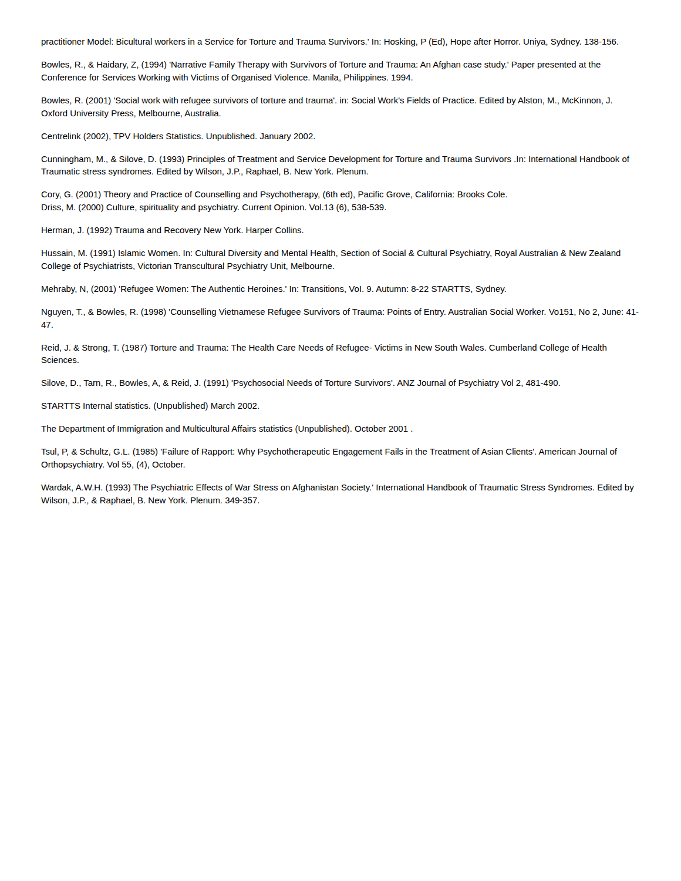practitioner Model: Bicultural workers in a Service for Torture and Trauma Survivors.' In: Hosking, P (Ed), Hope after Horror. Uniya, Sydney. 138-156.
Bowles, R., & Haidary, Z, (1994) 'Narrative Family Therapy with Survivors of Torture and Trauma: An Afghan case study.' Paper presented at the Conference for Services Working with Victims of Organised Violence. Manila, Philippines. 1994.
Bowles, R. (2001) 'Social work with refugee survivors of torture and trauma'. in: Social Work's Fields of Practice. Edited by Alston, M., McKinnon, J. Oxford University Press, Melbourne, Australia.
Centrelink (2002), TPV Holders Statistics. Unpublished. January 2002.
Cunningham, M., & Silove, D. (1993) Principles of Treatment and Service Development for Torture and Trauma Survivors .In: International Handbook of Traumatic stress syndromes. Edited by Wilson, J.P., Raphael, B. New York. Plenum.
Cory, G. (2001) Theory and Practice of Counselling and Psychotherapy, (6th ed), Pacific Grove, California: Brooks Cole.
Driss, M. (2000) Culture, spirituality and psychiatry. Current Opinion. Vol.13 (6), 538-539.
Herman, J. (1992) Trauma and Recovery New York. Harper Collins.
Hussain, M. (1991) Islamic Women. In: Cultural Diversity and Mental Health, Section of Social & Cultural Psychiatry, Royal Australian & New Zealand College of Psychiatrists, Victorian Transcultural Psychiatry Unit, Melbourne.
Mehraby, N, (2001) 'Refugee Women: The Authentic Heroines.' In: Transitions, VoI. 9. Autumn: 8-22 STARTTS, Sydney.
Nguyen, T., & Bowles, R. (1998) 'Counselling Vietnamese Refugee Survivors of Trauma: Points of Entry. Australian Social Worker. Vo151, No 2, June: 41-47.
Reid, J. & Strong, T. (1987) Torture and Trauma: The Health Care Needs of Refugee- Victims in New South Wales. Cumberland College of Health Sciences.
Silove, D., Tarn, R., Bowles, A, & Reid, J. (1991) 'Psychosocial Needs of Torture Survivors'. ANZ Journal of Psychiatry Vol 2, 481-490.
STARTTS Internal statistics. (Unpublished) March 2002.
The Department of Immigration and Multicultural Affairs statistics (Unpublished). October 2001 .
Tsul, P, & Schultz, G.L. (1985) 'Failure of Rapport: Why Psychotherapeutic Engagement Fails in the Treatment of Asian Clients'. American Journal of Orthopsychiatry. Vol 55, (4), October.
Wardak, A.W.H. (1993) The Psychiatric Effects of War Stress on Afghanistan Society.' International Handbook of Traumatic Stress Syndromes. Edited by Wilson, J.P., & Raphael, B. New York. Plenum. 349-357.